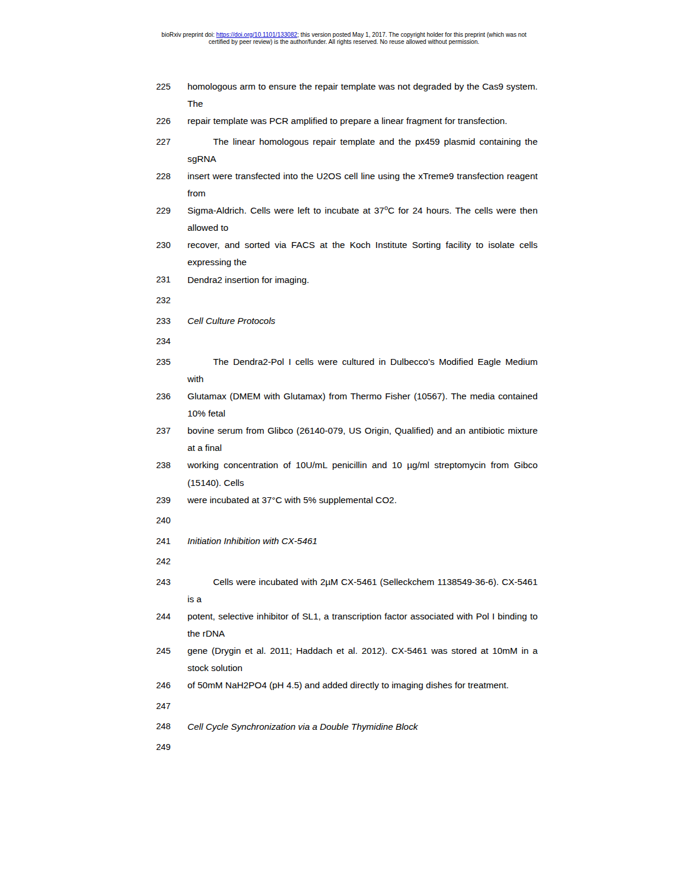bioRxiv preprint doi: https://doi.org/10.1101/133082; this version posted May 1, 2017. The copyright holder for this preprint (which was not certified by peer review) is the author/funder. All rights reserved. No reuse allowed without permission.
225
homologous arm to ensure the repair template was not degraded by the Cas9 system. The
226
repair template was PCR amplified to prepare a linear fragment for transfection.
227
The linear homologous repair template and the px459 plasmid containing the sgRNA
228
insert were transfected into the U2OS cell line using the xTreme9 transfection reagent from
229
Sigma-Aldrich. Cells were left to incubate at 37oC for 24 hours. The cells were then allowed to
230
recover, and sorted via FACS at the Koch Institute Sorting facility to isolate cells expressing the
231
Dendra2 insertion for imaging.
232
233
Cell Culture Protocols
234
235
The Dendra2-Pol I cells were cultured in Dulbecco’s Modified Eagle Medium with
236
Glutamax (DMEM with Glutamax) from Thermo Fisher (10567). The media contained 10% fetal
237
bovine serum from Glibco (26140-079, US Origin, Qualified) and an antibiotic mixture at a final
238
working concentration of 10U/mL penicillin and 10 µg/ml streptomycin from Gibco (15140). Cells
239
were incubated at 37°C with 5% supplemental CO2.
240
241
Initiation Inhibition with CX-5461
242
243
Cells were incubated with 2µM CX-5461 (Selleckchem 1138549-36-6). CX-5461 is a
244
potent, selective inhibitor of SL1, a transcription factor associated with Pol I binding to the rDNA
245
gene (Drygin et al. 2011; Haddach et al. 2012). CX-5461 was stored at 10mM in a stock solution
246
of 50mM NaH2PO4 (pH 4.5) and added directly to imaging dishes for treatment.
247
248
Cell Cycle Synchronization via a Double Thymidine Block
249